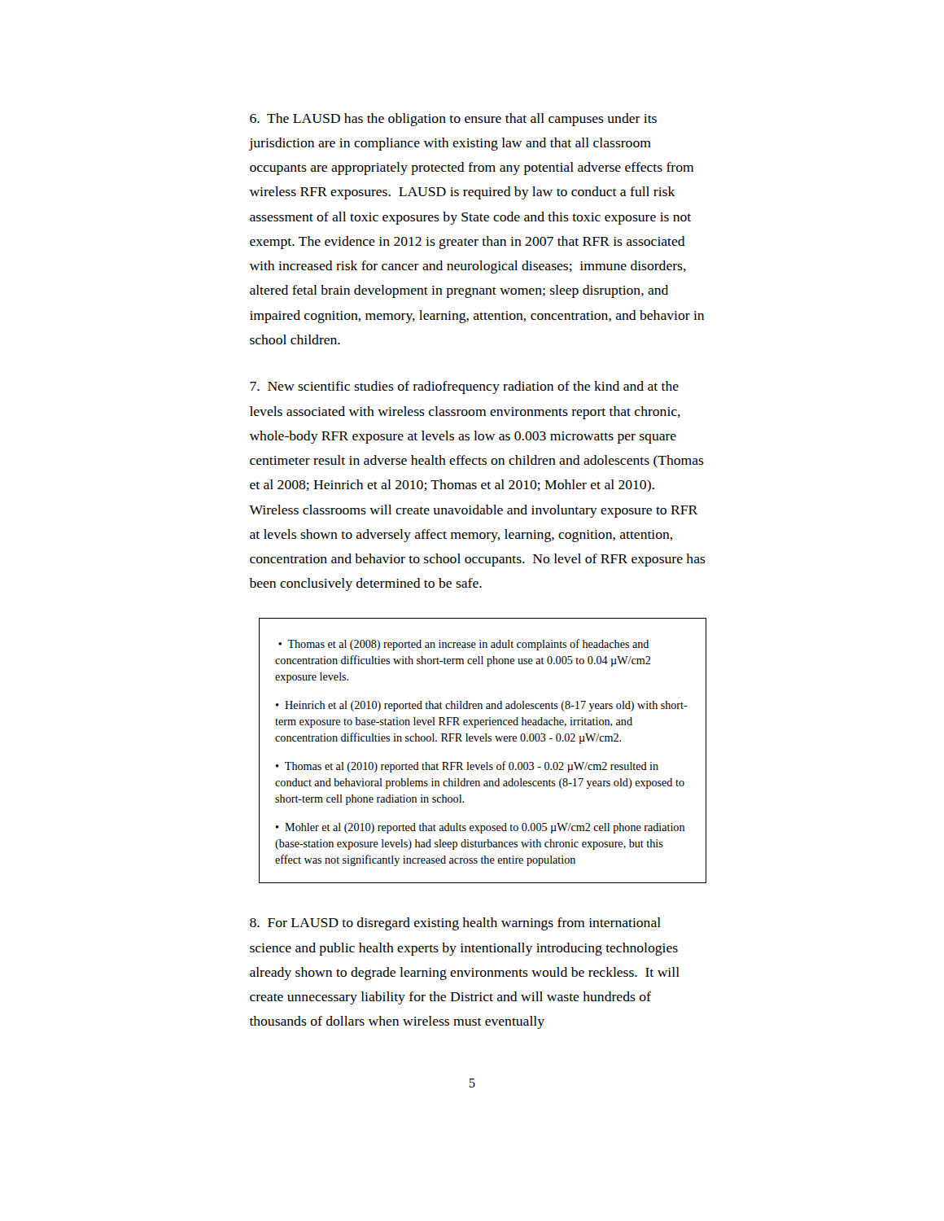6. The LAUSD has the obligation to ensure that all campuses under its jurisdiction are in compliance with existing law and that all classroom occupants are appropriately protected from any potential adverse effects from wireless RFR exposures. LAUSD is required by law to conduct a full risk assessment of all toxic exposures by State code and this toxic exposure is not exempt. The evidence in 2012 is greater than in 2007 that RFR is associated with increased risk for cancer and neurological diseases; immune disorders, altered fetal brain development in pregnant women; sleep disruption, and impaired cognition, memory, learning, attention, concentration, and behavior in school children.
7. New scientific studies of radiofrequency radiation of the kind and at the levels associated with wireless classroom environments report that chronic, whole-body RFR exposure at levels as low as 0.003 microwatts per square centimeter result in adverse health effects on children and adolescents (Thomas et al 2008; Heinrich et al 2010; Thomas et al 2010; Mohler et al 2010). Wireless classrooms will create unavoidable and involuntary exposure to RFR at levels shown to adversely affect memory, learning, cognition, attention, concentration and behavior to school occupants. No level of RFR exposure has been conclusively determined to be safe.
• Thomas et al (2008) reported an increase in adult complaints of headaches and concentration difficulties with short-term cell phone use at 0.005 to 0.04 µW/cm2 exposure levels.
• Heinrich et al (2010) reported that children and adolescents (8-17 years old) with short-term exposure to base-station level RFR experienced headache, irritation, and concentration difficulties in school. RFR levels were 0.003 - 0.02 µW/cm2.
• Thomas et al (2010) reported that RFR levels of 0.003 - 0.02 µW/cm2 resulted in conduct and behavioral problems in children and adolescents (8-17 years old) exposed to short-term cell phone radiation in school.
• Mohler et al (2010) reported that adults exposed to 0.005 µW/cm2 cell phone radiation (base-station exposure levels) had sleep disturbances with chronic exposure, but this effect was not significantly increased across the entire population
8. For LAUSD to disregard existing health warnings from international science and public health experts by intentionally introducing technologies already shown to degrade learning environments would be reckless. It will create unnecessary liability for the District and will waste hundreds of thousands of dollars when wireless must eventually
5